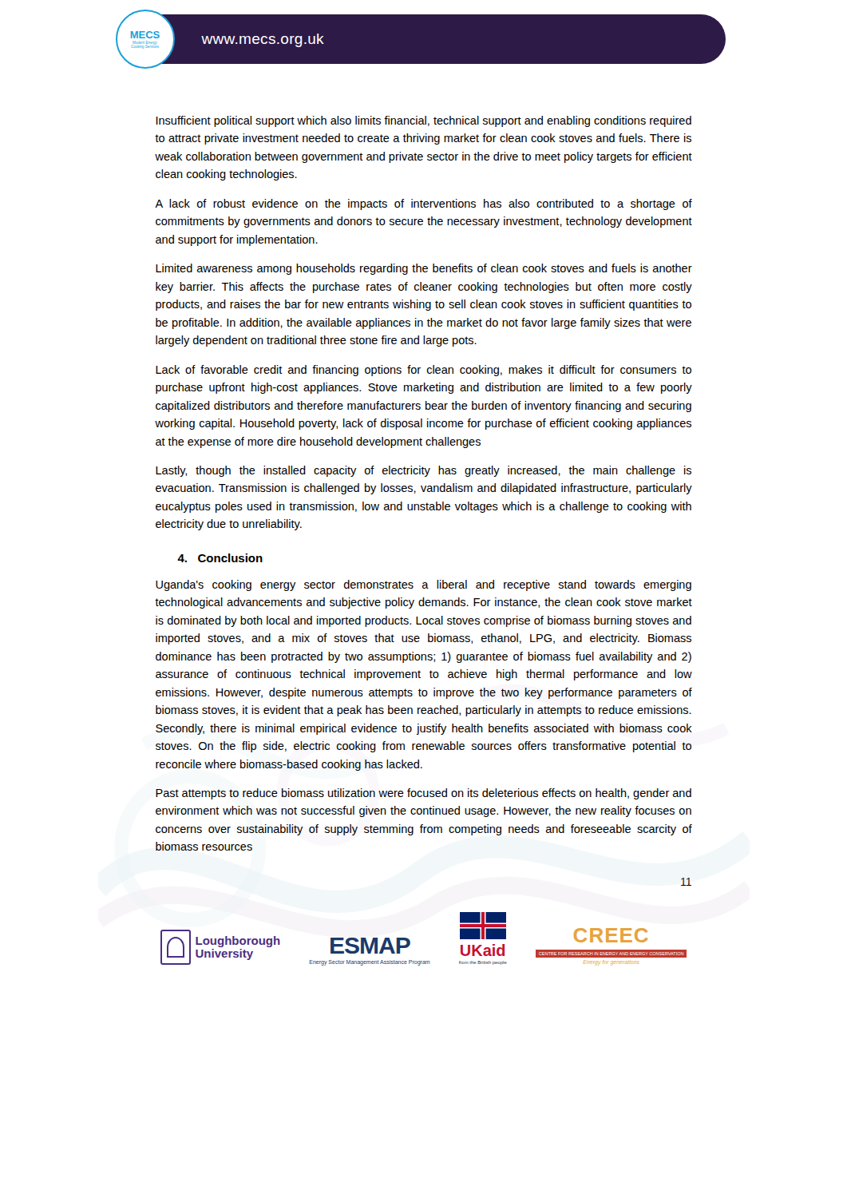MECS
Modern Energy
Cooking Services
www.mecs.org.uk
Insufficient political support which also limits financial, technical support and enabling conditions required to attract private investment needed to create a thriving market for clean cook stoves and fuels. There is weak collaboration between government and private sector in the drive to meet policy targets for efficient clean cooking technologies.
A lack of robust evidence on the impacts of interventions has also contributed to a shortage of commitments by governments and donors to secure the necessary investment, technology development and support for implementation.
Limited awareness among households regarding the benefits of clean cook stoves and fuels is another key barrier. This affects the purchase rates of cleaner cooking technologies but often more costly products, and raises the bar for new entrants wishing to sell clean cook stoves in sufficient quantities to be profitable. In addition, the available appliances in the market do not favor large family sizes that were largely dependent on traditional three stone fire and large pots.
Lack of favorable credit and financing options for clean cooking, makes it difficult for consumers to purchase upfront high-cost appliances. Stove marketing and distribution are limited to a few poorly capitalized distributors and therefore manufacturers bear the burden of inventory financing and securing working capital. Household poverty, lack of disposal income for purchase of efficient cooking appliances at the expense of more dire household development challenges
Lastly, though the installed capacity of electricity has greatly increased, the main challenge is evacuation. Transmission is challenged by losses, vandalism and dilapidated infrastructure, particularly eucalyptus poles used in transmission, low and unstable voltages which is a challenge to cooking with electricity due to unreliability.
4. Conclusion
Uganda's cooking energy sector demonstrates a liberal and receptive stand towards emerging technological advancements and subjective policy demands. For instance, the clean cook stove market is dominated by both local and imported products. Local stoves comprise of biomass burning stoves and imported stoves, and a mix of stoves that use biomass, ethanol, LPG, and electricity. Biomass dominance has been protracted by two assumptions; 1) guarantee of biomass fuel availability and 2) assurance of continuous technical improvement to achieve high thermal performance and low emissions. However, despite numerous attempts to improve the two key performance parameters of biomass stoves, it is evident that a peak has been reached, particularly in attempts to reduce emissions. Secondly, there is minimal empirical evidence to justify health benefits associated with biomass cook stoves. On the flip side, electric cooking from renewable sources offers transformative potential to reconcile where biomass-based cooking has lacked.
Past attempts to reduce biomass utilization were focused on its deleterious effects on health, gender and environment which was not successful given the continued usage. However, the new reality focuses on concerns over sustainability of supply stemming from competing needs and foreseeable scarcity of biomass resources
11
Loughborough
University
ESMAP
Energy Sector Management Assistance Program
UKaid
from the British people
CREEC
CENTRE FOR RESEARCH IN ENERGY AND ENERGY CONSERVATION
Energy for generations